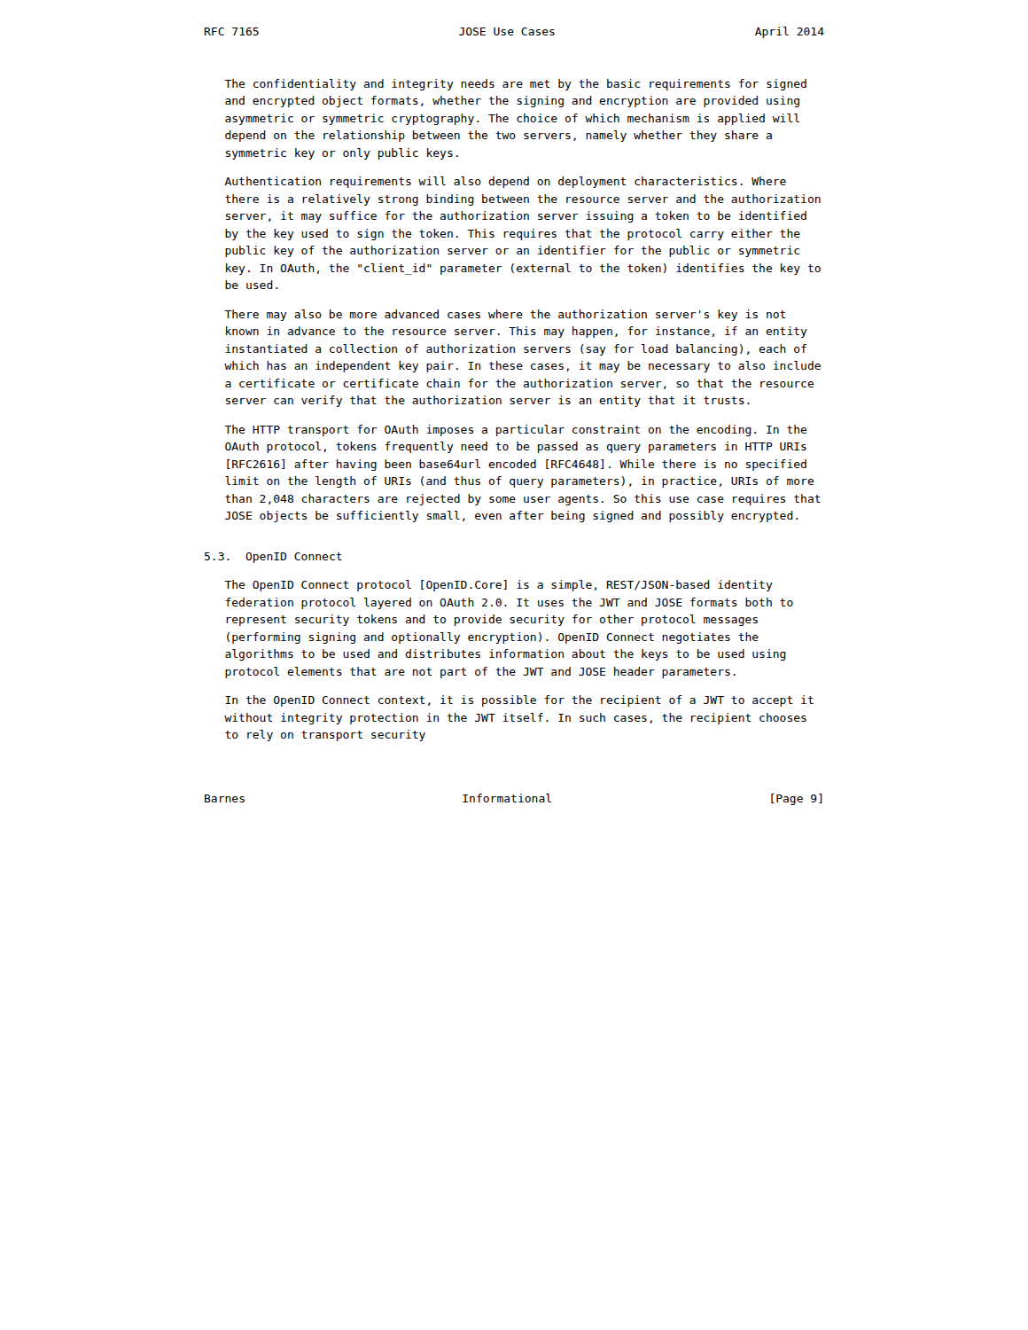RFC 7165 JOSE Use Cases April 2014
The confidentiality and integrity needs are met by the basic requirements for signed and encrypted object formats, whether the signing and encryption are provided using asymmetric or symmetric cryptography. The choice of which mechanism is applied will depend on the relationship between the two servers, namely whether they share a symmetric key or only public keys.
Authentication requirements will also depend on deployment characteristics. Where there is a relatively strong binding between the resource server and the authorization server, it may suffice for the authorization server issuing a token to be identified by the key used to sign the token. This requires that the protocol carry either the public key of the authorization server or an identifier for the public or symmetric key. In OAuth, the "client_id" parameter (external to the token) identifies the key to be used.
There may also be more advanced cases where the authorization server's key is not known in advance to the resource server. This may happen, for instance, if an entity instantiated a collection of authorization servers (say for load balancing), each of which has an independent key pair. In these cases, it may be necessary to also include a certificate or certificate chain for the authorization server, so that the resource server can verify that the authorization server is an entity that it trusts.
The HTTP transport for OAuth imposes a particular constraint on the encoding. In the OAuth protocol, tokens frequently need to be passed as query parameters in HTTP URIs [RFC2616] after having been base64url encoded [RFC4648]. While there is no specified limit on the length of URIs (and thus of query parameters), in practice, URIs of more than 2,048 characters are rejected by some user agents. So this use case requires that JOSE objects be sufficiently small, even after being signed and possibly encrypted.
5.3. OpenID Connect
The OpenID Connect protocol [OpenID.Core] is a simple, REST/JSON-based identity federation protocol layered on OAuth 2.0. It uses the JWT and JOSE formats both to represent security tokens and to provide security for other protocol messages (performing signing and optionally encryption). OpenID Connect negotiates the algorithms to be used and distributes information about the keys to be used using protocol elements that are not part of the JWT and JOSE header parameters.
In the OpenID Connect context, it is possible for the recipient of a JWT to accept it without integrity protection in the JWT itself. In such cases, the recipient chooses to rely on transport security
Barnes Informational [Page 9]